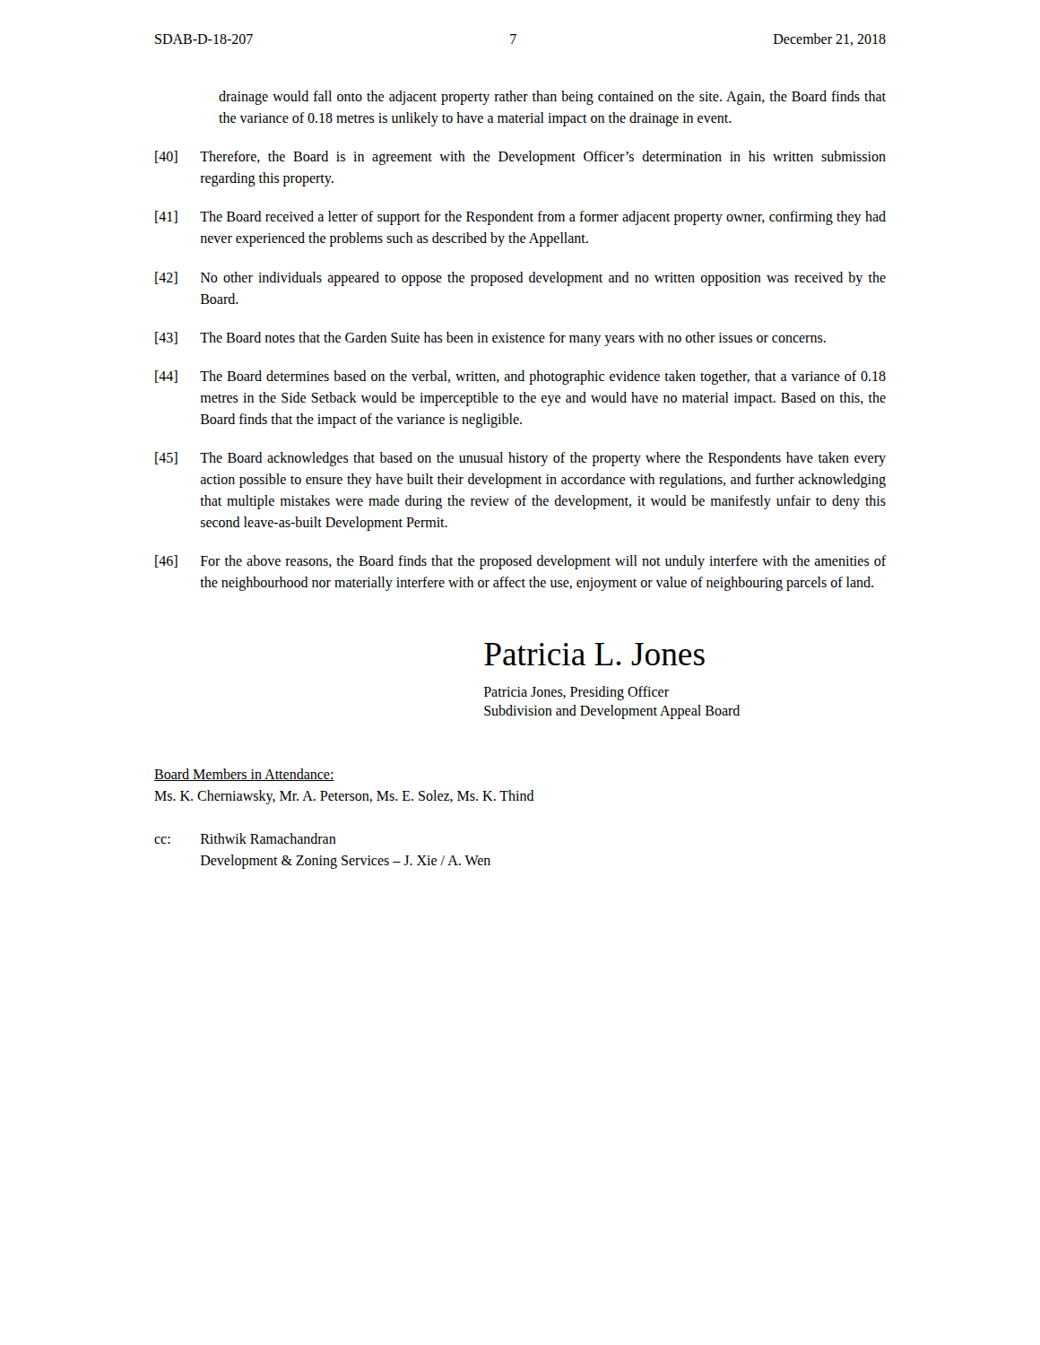SDAB-D-18-207 7 December 21, 2018
drainage would fall onto the adjacent property rather than being contained on the site. Again, the Board finds that the variance of 0.18 metres is unlikely to have a material impact on the drainage in event.
[40]
Therefore, the Board is in agreement with the Development Officer’s determination in his written submission regarding this property.
[41]
The Board received a letter of support for the Respondent from a former adjacent property owner, confirming they had never experienced the problems such as described by the Appellant.
[42]
No other individuals appeared to oppose the proposed development and no written opposition was received by the Board.
[43]
The Board notes that the Garden Suite has been in existence for many years with no other issues or concerns.
[44]
The Board determines based on the verbal, written, and photographic evidence taken together, that a variance of 0.18 metres in the Side Setback would be imperceptible to the eye and would have no material impact. Based on this, the Board finds that the impact of the variance is negligible.
[45]
The Board acknowledges that based on the unusual history of the property where the Respondents have taken every action possible to ensure they have built their development in accordance with regulations, and further acknowledging that multiple mistakes were made during the review of the development, it would be manifestly unfair to deny this second leave-as-built Development Permit.
[46]
For the above reasons, the Board finds that the proposed development will not unduly interfere with the amenities of the neighbourhood nor materially interfere with or affect the use, enjoyment or value of neighbouring parcels of land.
Patricia L. Jones
Patricia Jones, Presiding Officer
Subdivision and Development Appeal Board
Board Members in Attendance:
Ms. K. Cherniawsky, Mr. A. Peterson, Ms. E. Solez, Ms. K. Thind
cc:
Rithwik Ramachandran
Development & Zoning Services – J. Xie / A. Wen